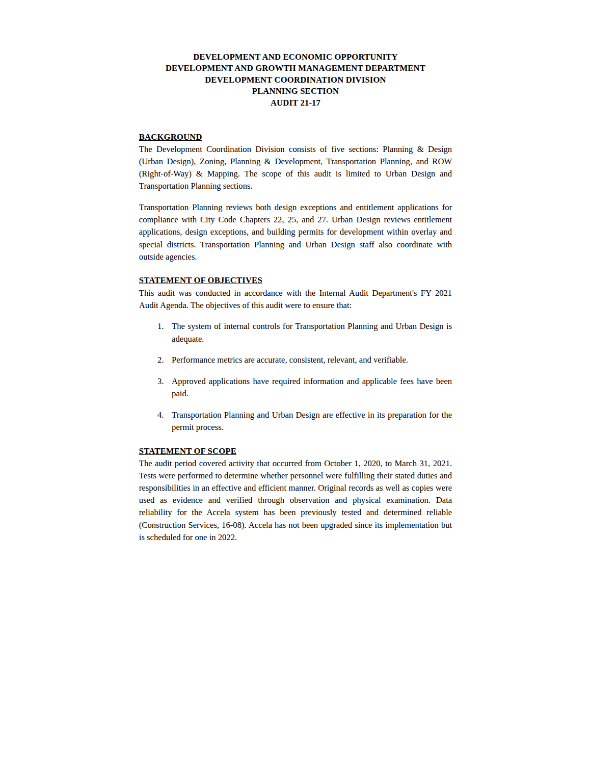DEVELOPMENT AND ECONOMIC OPPORTUNITY
DEVELOPMENT AND GROWTH MANAGEMENT DEPARTMENT
DEVELOPMENT COORDINATION DIVISION
PLANNING SECTION
AUDIT 21-17
BACKGROUND
The Development Coordination Division consists of five sections: Planning & Design (Urban Design), Zoning, Planning & Development, Transportation Planning, and ROW (Right-of-Way) & Mapping. The scope of this audit is limited to Urban Design and Transportation Planning sections.
Transportation Planning reviews both design exceptions and entitlement applications for compliance with City Code Chapters 22, 25, and 27. Urban Design reviews entitlement applications, design exceptions, and building permits for development within overlay and special districts. Transportation Planning and Urban Design staff also coordinate with outside agencies.
STATEMENT OF OBJECTIVES
This audit was conducted in accordance with the Internal Audit Department's FY 2021 Audit Agenda. The objectives of this audit were to ensure that:
The system of internal controls for Transportation Planning and Urban Design is adequate.
Performance metrics are accurate, consistent, relevant, and verifiable.
Approved applications have required information and applicable fees have been paid.
Transportation Planning and Urban Design are effective in its preparation for the permit process.
STATEMENT OF SCOPE
The audit period covered activity that occurred from October 1, 2020, to March 31, 2021. Tests were performed to determine whether personnel were fulfilling their stated duties and responsibilities in an effective and efficient manner. Original records as well as copies were used as evidence and verified through observation and physical examination. Data reliability for the Accela system has been previously tested and determined reliable (Construction Services, 16-08). Accela has not been upgraded since its implementation but is scheduled for one in 2022.